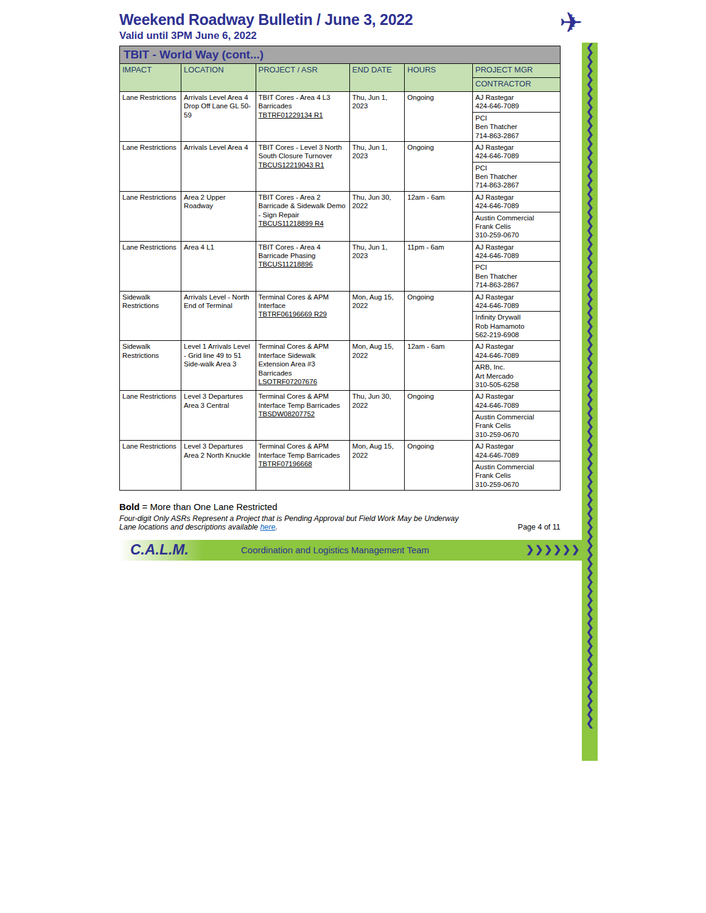✈
Weekend Roadway Bulletin / June 3, 2022
Valid until 3PM June 6, 2022
TBIT - World Way (cont...)
| IMPACT | LOCATION | PROJECT / ASR | END DATE | HOURS | PROJECT MGR |
| --- | --- | --- | --- | --- | --- |
| CONTRACTOR |
| Lane Restrictions | Arrivals Level Area 4 Drop Off Lane GL 50-59 | TBIT Cores - Area 4 L3 Barricades TBTRF01229134 R1 | Thu, Jun 1, 2023 | Ongoing | AJ Rastegar 424-646-7089 |
| PCI Ben Thatcher 714-863-2867 |
| Lane Restrictions | Arrivals Level Area 4 | TBIT Cores - Level 3 North South Closure Turnover TBCUS12219043 R1 | Thu, Jun 1, 2023 | Ongoing | AJ Rastegar 424-646-7089 |
| PCI Ben Thatcher 714-863-2867 |
| Lane Restrictions | Area 2 Upper Roadway | TBIT Cores - Area 2 Barricade & Sidewalk Demo - Sign Repair TBCUS11218899 R4 | Thu, Jun 30, 2022 | 12am - 6am | AJ Rastegar 424-646-7089 |
| Austin Commercial Frank Celis 310-259-0670 |
| Lane Restrictions | Area 4 L1 | TBIT Cores - Area 4 Barricade Phasing TBCUS11218896 | Thu, Jun 1, 2023 | 11pm - 6am | AJ Rastegar 424-646-7089 |
| PCI Ben Thatcher 714-863-2867 |
| Sidewalk Restrictions | Arrivals Level - North End of Terminal | Terminal Cores & APM Interface TBTRF06196669 R29 | Mon, Aug 15, 2022 | Ongoing | AJ Rastegar 424-646-7089 |
| Infinity Drywall Rob Hamamoto 562-219-6908 |
| Sidewalk Restrictions | Level 1 Arrivals Level - Grid line 49 to 51 Side-walk Area 3 | Terminal Cores & APM Interface Sidewalk Extension Area #3 Barricades LSOTRF07207676 | Mon, Aug 15, 2022 | 12am - 6am | AJ Rastegar 424-646-7089 |
| ARB, Inc. Art Mercado 310-505-6258 |
| Lane Restrictions | Level 3 Departures Area 3 Central | Terminal Cores & APM Interface Temp Barricades TBSDW08207752 | Thu, Jun 30, 2022 | Ongoing | AJ Rastegar 424-646-7089 |
| Austin Commercial Frank Celis 310-259-0670 |
| Lane Restrictions | Level 3 Departures Area 2 North Knuckle | Terminal Cores & APM Interface Temp Barricades TBTRF07196668 | Mon, Aug 15, 2022 | Ongoing | AJ Rastegar 424-646-7089 |
| Austin Commercial Frank Celis 310-259-0670 |
Bold = More than One Lane Restricted
Four-digit Only ASRs Represent a Project that is Pending Approval but Field Work May be Underway
Lane locations and descriptions available here. Page 4 of 11
C.A.L.M. Coordination and Logistics Management Team ❯❯❯❯❯❯
❮❮❮❮❮ ❮❮❮❮❮ ❮❮❮❮❮ ❮❮❮❮❮ ❮❮❮❮❮ ❮❮❮❮❮ ❮❮❮❮❮ ❮❮❮❮❮ ❮❮❮❮❮ ❮❮❮❮❮ ❮❮❮❮❮ ❮❮❮❮❮ ❮❮❮❮❮ ❮❮❮❮❮ ❮❮❮❮❮